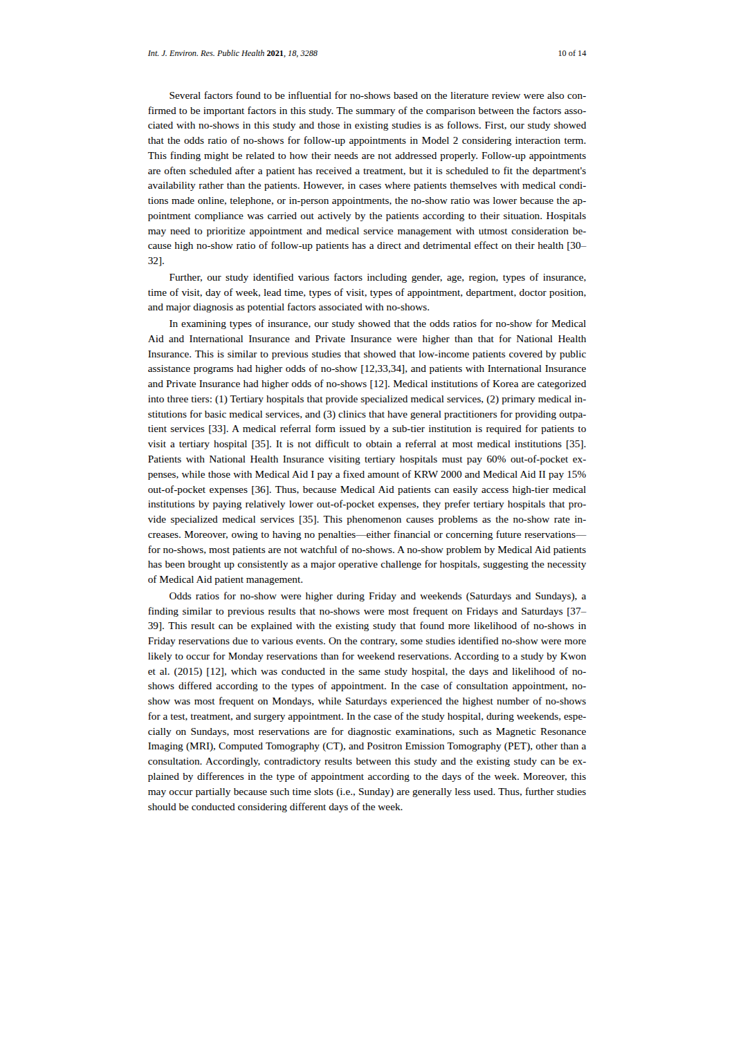Int. J. Environ. Res. Public Health 2021, 18, 3288
10 of 14
Several factors found to be influential for no-shows based on the literature review were also confirmed to be important factors in this study. The summary of the comparison between the factors associated with no-shows in this study and those in existing studies is as follows. First, our study showed that the odds ratio of no-shows for follow-up appointments in Model 2 considering interaction term. This finding might be related to how their needs are not addressed properly. Follow-up appointments are often scheduled after a patient has received a treatment, but it is scheduled to fit the department's availability rather than the patients. However, in cases where patients themselves with medical conditions made online, telephone, or in-person appointments, the no-show ratio was lower because the appointment compliance was carried out actively by the patients according to their situation. Hospitals may need to prioritize appointment and medical service management with utmost consideration because high no-show ratio of follow-up patients has a direct and detrimental effect on their health [30–32].
Further, our study identified various factors including gender, age, region, types of insurance, time of visit, day of week, lead time, types of visit, types of appointment, department, doctor position, and major diagnosis as potential factors associated with no-shows.
In examining types of insurance, our study showed that the odds ratios for no-show for Medical Aid and International Insurance and Private Insurance were higher than that for National Health Insurance. This is similar to previous studies that showed that low-income patients covered by public assistance programs had higher odds of no-show [12,33,34], and patients with International Insurance and Private Insurance had higher odds of no-shows [12]. Medical institutions of Korea are categorized into three tiers: (1) Tertiary hospitals that provide specialized medical services, (2) primary medical institutions for basic medical services, and (3) clinics that have general practitioners for providing outpatient services [33]. A medical referral form issued by a sub-tier institution is required for patients to visit a tertiary hospital [35]. It is not difficult to obtain a referral at most medical institutions [35]. Patients with National Health Insurance visiting tertiary hospitals must pay 60% out-of-pocket expenses, while those with Medical Aid I pay a fixed amount of KRW 2000 and Medical Aid II pay 15% out-of-pocket expenses [36]. Thus, because Medical Aid patients can easily access high-tier medical institutions by paying relatively lower out-of-pocket expenses, they prefer tertiary hospitals that provide specialized medical services [35]. This phenomenon causes problems as the no-show rate increases. Moreover, owing to having no penalties—either financial or concerning future reservations—for no-shows, most patients are not watchful of no-shows. A no-show problem by Medical Aid patients has been brought up consistently as a major operative challenge for hospitals, suggesting the necessity of Medical Aid patient management.
Odds ratios for no-show were higher during Friday and weekends (Saturdays and Sundays), a finding similar to previous results that no-shows were most frequent on Fridays and Saturdays [37–39]. This result can be explained with the existing study that found more likelihood of no-shows in Friday reservations due to various events. On the contrary, some studies identified no-show were more likely to occur for Monday reservations than for weekend reservations. According to a study by Kwon et al. (2015) [12], which was conducted in the same study hospital, the days and likelihood of no-shows differed according to the types of appointment. In the case of consultation appointment, no-show was most frequent on Mondays, while Saturdays experienced the highest number of no-shows for a test, treatment, and surgery appointment. In the case of the study hospital, during weekends, especially on Sundays, most reservations are for diagnostic examinations, such as Magnetic Resonance Imaging (MRI), Computed Tomography (CT), and Positron Emission Tomography (PET), other than a consultation. Accordingly, contradictory results between this study and the existing study can be explained by differences in the type of appointment according to the days of the week. Moreover, this may occur partially because such time slots (i.e., Sunday) are generally less used. Thus, further studies should be conducted considering different days of the week.